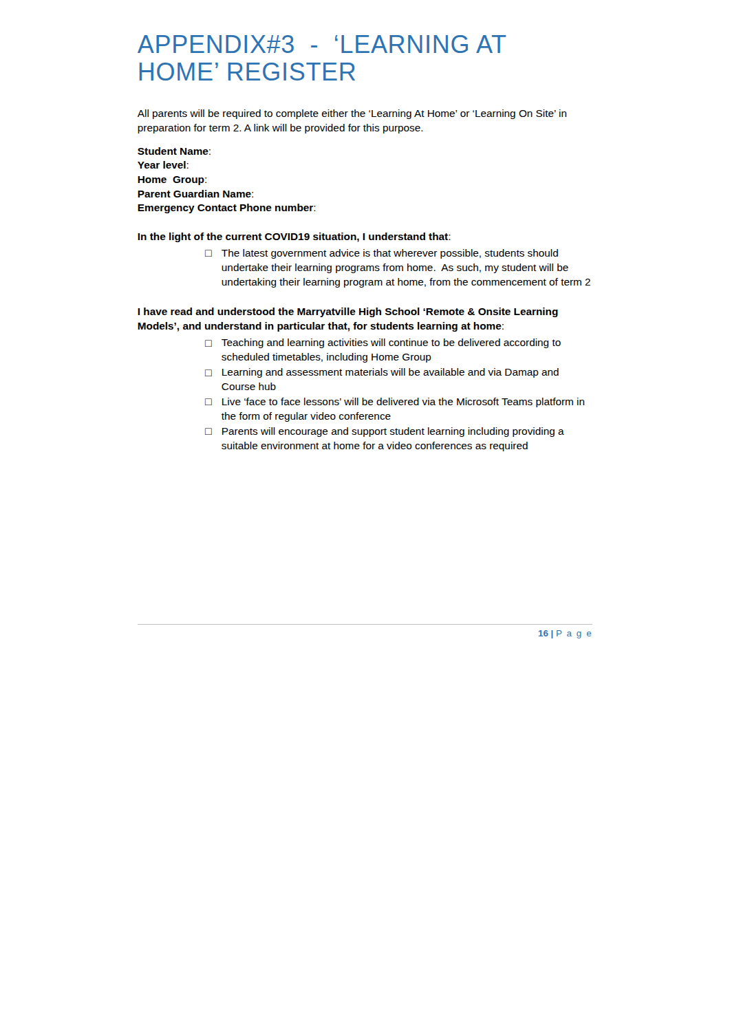APPENDIX#3 - ‘LEARNING AT HOME’ REGISTER
All parents will be required to complete either the ‘Learning At Home’ or ‘Learning On Site’ in preparation for term 2. A link will be provided for this purpose.
Student Name:
Year level:
Home Group:
Parent Guardian Name:
Emergency Contact Phone number:
In the light of the current COVID19 situation, I understand that:
The latest government advice is that wherever possible, students should undertake their learning programs from home. As such, my student will be undertaking their learning program at home, from the commencement of term 2
I have read and understood the Marryatville High School ‘Remote & Onsite Learning Models’, and understand in particular that, for students learning at home:
Teaching and learning activities will continue to be delivered according to scheduled timetables, including Home Group
Learning and assessment materials will be available and via Damap and Course hub
Live ‘face to face lessons’ will be delivered via the Microsoft Teams platform in the form of regular video conference
Parents will encourage and support student learning including providing a suitable environment at home for a video conferences as required
16 | P a g e